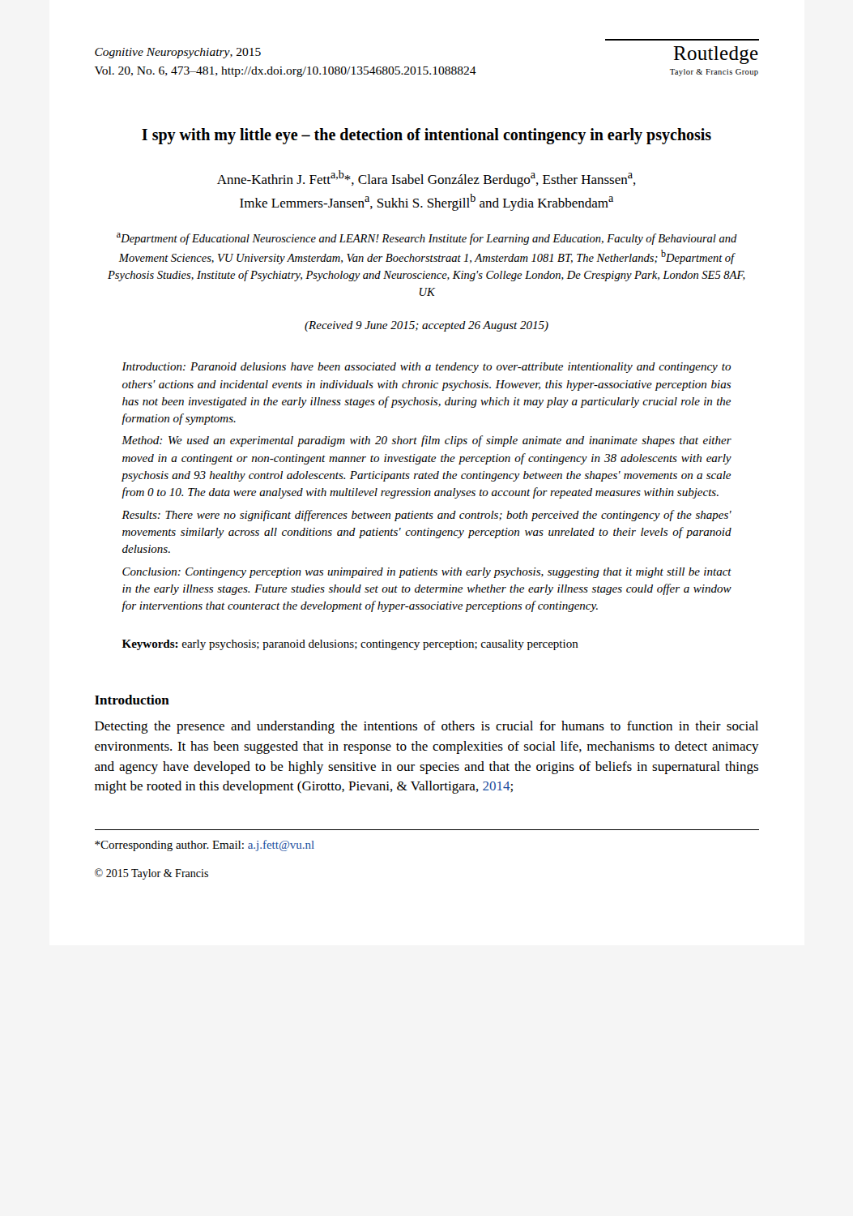Cognitive Neuropsychiatry, 2015
Vol. 20, No. 6, 473–481, http://dx.doi.org/10.1080/13546805.2015.1088824
Routledge
Taylor & Francis Group
I spy with my little eye – the detection of intentional contingency in early psychosis
Anne-Kathrin J. Fetta,b*, Clara Isabel González Berdugoa, Esther Hanssena,
Imke Lemmers-Jansena, Sukhi S. Shergillb and Lydia Krabbendama
aDepartment of Educational Neuroscience and LEARN! Research Institute for Learning and Education, Faculty of Behavioural and Movement Sciences, VU University Amsterdam, Van der Boechorststraat 1, Amsterdam 1081 BT, The Netherlands; bDepartment of Psychosis Studies, Institute of Psychiatry, Psychology and Neuroscience, King's College London, De Crespigny Park, London SE5 8AF, UK
(Received 9 June 2015; accepted 26 August 2015)
Introduction: Paranoid delusions have been associated with a tendency to over-attribute intentionality and contingency to others' actions and incidental events in individuals with chronic psychosis. However, this hyper-associative perception bias has not been investigated in the early illness stages of psychosis, during which it may play a particularly crucial role in the formation of symptoms.
Method: We used an experimental paradigm with 20 short film clips of simple animate and inanimate shapes that either moved in a contingent or non-contingent manner to investigate the perception of contingency in 38 adolescents with early psychosis and 93 healthy control adolescents. Participants rated the contingency between the shapes' movements on a scale from 0 to 10. The data were analysed with multilevel regression analyses to account for repeated measures within subjects.
Results: There were no significant differences between patients and controls; both perceived the contingency of the shapes' movements similarly across all conditions and patients' contingency perception was unrelated to their levels of paranoid delusions.
Conclusion: Contingency perception was unimpaired in patients with early psychosis, suggesting that it might still be intact in the early illness stages. Future studies should set out to determine whether the early illness stages could offer a window for interventions that counteract the development of hyper-associative perceptions of contingency.
Keywords: early psychosis; paranoid delusions; contingency perception; causality perception
Introduction
Detecting the presence and understanding the intentions of others is crucial for humans to function in their social environments. It has been suggested that in response to the complexities of social life, mechanisms to detect animacy and agency have developed to be highly sensitive in our species and that the origins of beliefs in supernatural things might be rooted in this development (Girotto, Pievani, & Vallortigara, 2014;
*Corresponding author. Email: a.j.fett@vu.nl
© 2015 Taylor & Francis